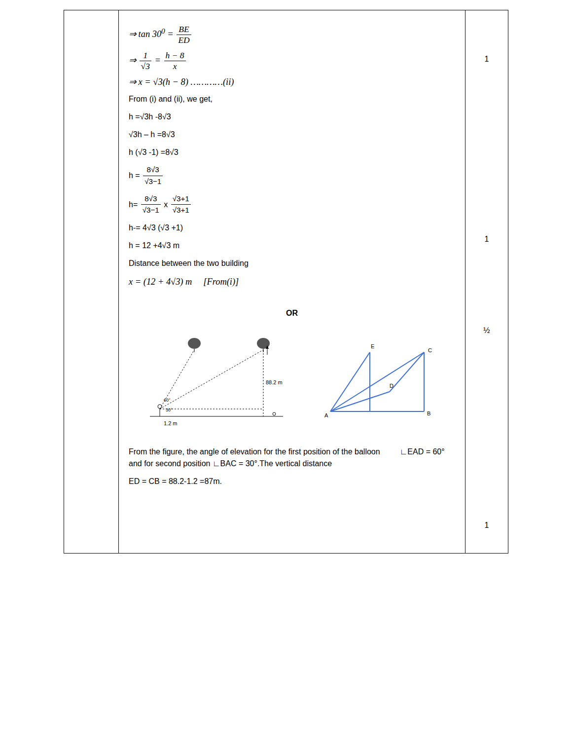⇒ tan 300 = BE ED
⇒ 1√3 = h − 8 x
⇒ x = √3(h − 8) …………(ii)
From (i) and (ii), we get,
h =√3h -8√3
√3h – h =8√3
h (√3 -1) =8√3
h = 8√3√3−1
h= 8√3√3−1 x √3+1√3+1
h-= 4√3 (√3 +1)
h = 12 +4√3 m
Distance between the two building
x = (12 + 4√3) m [From(i)]
OR
88.2 m 60° 30° 1.2 m A B C E D
From the figure, the angle of elevation for the first position of the balloon ∟EAD = 60° and for second position ∟BAC = 30°.The vertical distance
ED = CB = 88.2-1.2 =87m.
1
1
½
1